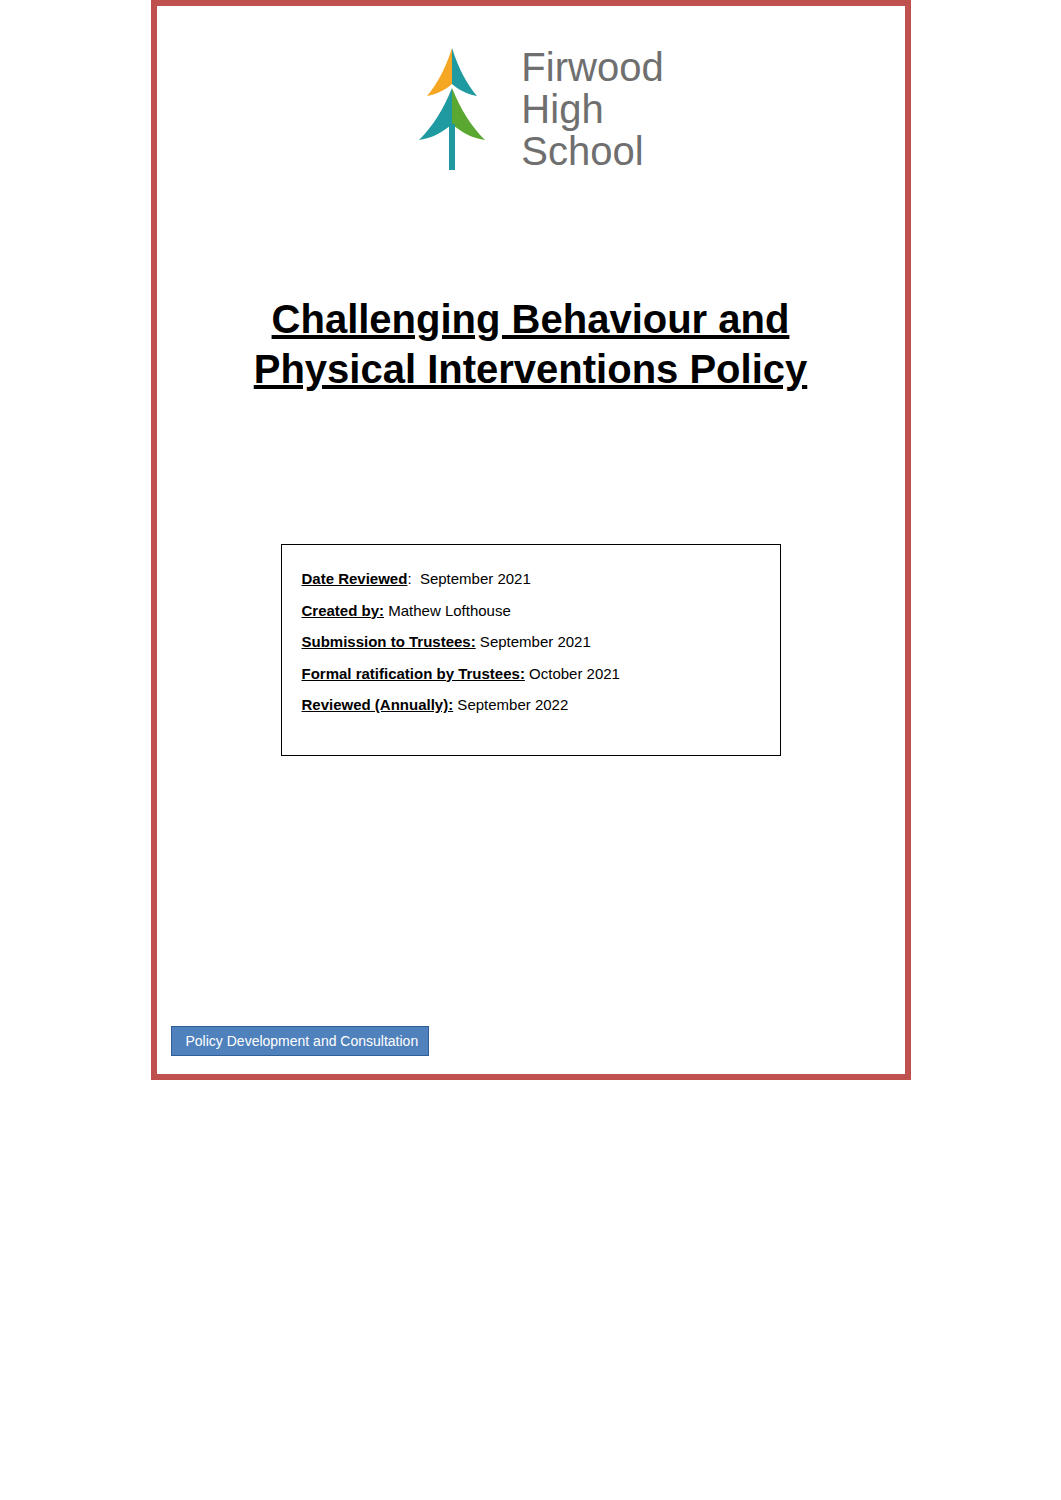Firwood
High
School
Challenging Behaviour and Physical Interventions Policy
Date Reviewed: September 2021
Created by: Mathew Lofthouse
Submission to Trustees: September 2021
Formal ratification by Trustees: October 2021
Reviewed (Annually): September 2022
Policy Development and Consultation